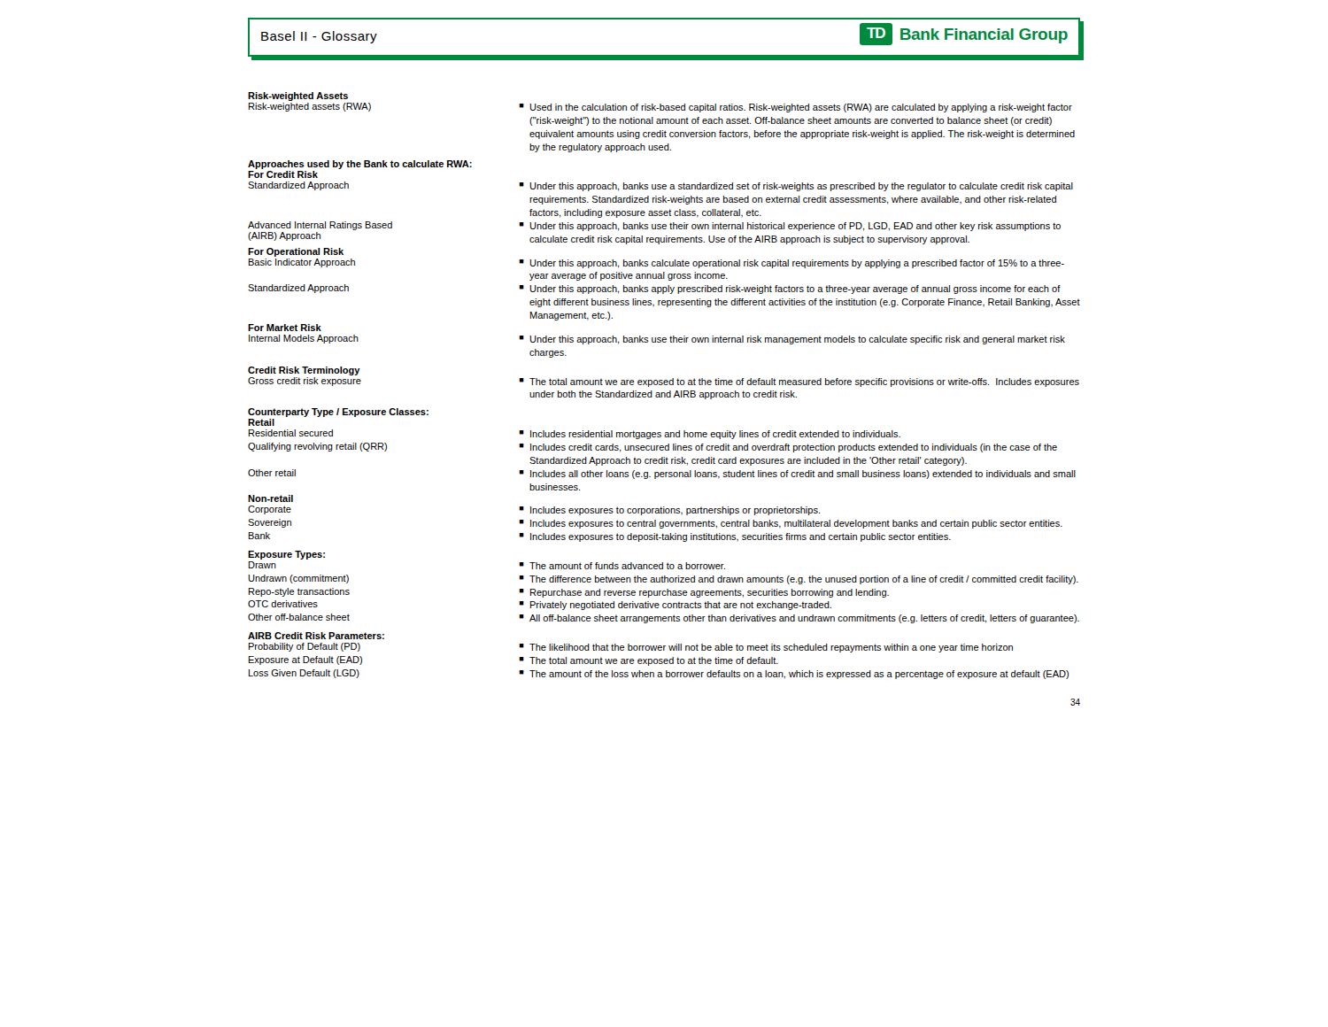Basel II - Glossary
TD Bank Financial Group
| Risk-weighted Assets |
| Risk-weighted assets (RWA) | ■ | Used in the calculation of risk-based capital ratios. Risk-weighted assets (RWA) are calculated by applying a risk-weight factor ("risk-weight") to the notional amount of each asset. Off-balance sheet amounts are converted to balance sheet (or credit) equivalent amounts using credit conversion factors, before the appropriate risk-weight is applied. The risk-weight is determined by the regulatory approach used. |
| Approaches used by the Bank to calculate RWA: |
| For Credit Risk |
| Standardized Approach | ■ | Under this approach, banks use a standardized set of risk-weights as prescribed by the regulator to calculate credit risk capital requirements. Standardized risk-weights are based on external credit assessments, where available, and other risk-related factors, including exposure asset class, collateral, etc. |
| Advanced Internal Ratings Based (AIRB) Approach | ■ | Under this approach, banks use their own internal historical experience of PD, LGD, EAD and other key risk assumptions to calculate credit risk capital requirements. Use of the AIRB approach is subject to supervisory approval. |
| For Operational Risk |
| Basic Indicator Approach | ■ | Under this approach, banks calculate operational risk capital requirements by applying a prescribed factor of 15% to a three-year average of positive annual gross income. |
| Standardized Approach | ■ | Under this approach, banks apply prescribed risk-weight factors to a three-year average of annual gross income for each of eight different business lines, representing the different activities of the institution (e.g. Corporate Finance, Retail Banking, Asset Management, etc.). |
| For Market Risk |
| Internal Models Approach | ■ | Under this approach, banks use their own internal risk management models to calculate specific risk and general market risk charges. |
| Credit Risk Terminology |
| Gross credit risk exposure | ■ | The total amount we are exposed to at the time of default measured before specific provisions or write-offs. Includes exposures under both the Standardized and AIRB approach to credit risk. |
| Counterparty Type / Exposure Classes: |
| Retail |
| Residential secured | ■ | Includes residential mortgages and home equity lines of credit extended to individuals. |
| Qualifying revolving retail (QRR) | ■ | Includes credit cards, unsecured lines of credit and overdraft protection products extended to individuals (in the case of the Standardized Approach to credit risk, credit card exposures are included in the 'Other retail' category). |
| Other retail | ■ | Includes all other loans (e.g. personal loans, student lines of credit and small business loans) extended to individuals and small businesses. |
| Non-retail |
| Corporate | ■ | Includes exposures to corporations, partnerships or proprietorships. |
| Sovereign | ■ | Includes exposures to central governments, central banks, multilateral development banks and certain public sector entities. |
| Bank | ■ | Includes exposures to deposit-taking institutions, securities firms and certain public sector entities. |
| Exposure Types: |
| Drawn | ■ | The amount of funds advanced to a borrower. |
| Undrawn (commitment) | ■ | The difference between the authorized and drawn amounts (e.g. the unused portion of a line of credit / committed credit facility). |
| Repo-style transactions | ■ | Repurchase and reverse repurchase agreements, securities borrowing and lending. |
| OTC derivatives | ■ | Privately negotiated derivative contracts that are not exchange-traded. |
| Other off-balance sheet | ■ | All off-balance sheet arrangements other than derivatives and undrawn commitments (e.g. letters of credit, letters of guarantee). |
| AIRB Credit Risk Parameters: |
| Probability of Default (PD) | ■ | The likelihood that the borrower will not be able to meet its scheduled repayments within a one year time horizon |
| Exposure at Default (EAD) | ■ | The total amount we are exposed to at the time of default. |
| Loss Given Default (LGD) | ■ | The amount of the loss when a borrower defaults on a loan, which is expressed as a percentage of exposure at default (EAD) |
34